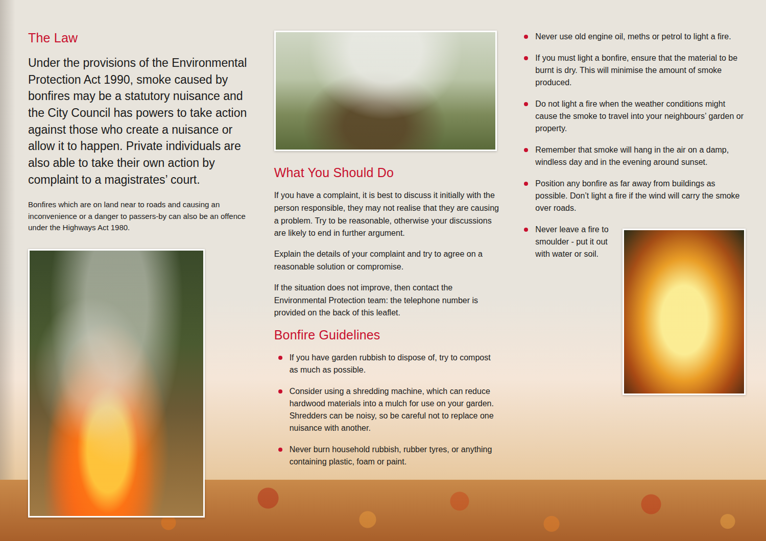The Law
Under the provisions of the Environmental Protection Act 1990, smoke caused by bonfires may be a statutory nuisance and the City Council has powers to take action against those who create a nuisance or allow it to happen. Private individuals are also able to take their own action by complaint to a magistrates’ court.
Bonfires which are on land near to roads and causing an inconvenience or a danger to passers-by can also be an offence under the Highways Act 1980.
What You Should Do
If you have a complaint, it is best to discuss it initially with the person responsible, they may not realise that they are causing a problem. Try to be reasonable, otherwise your discussions are likely to end in further argument.
Explain the details of your complaint and try to agree on a reasonable solution or compromise.
If the situation does not improve, then contact the Environmental Protection team: the telephone number is provided on the back of this leaflet.
Bonfire Guidelines
If you have garden rubbish to dispose of, try to compost as much as possible.
Consider using a shredding machine, which can reduce hardwood materials into a mulch for use on your garden. Shredders can be noisy, so be careful not to replace one nuisance with another.
Never burn household rubbish, rubber tyres, or anything containing plastic, foam or paint.
Never use old engine oil, meths or petrol to light a fire.
If you must light a bonfire, ensure that the material to be burnt is dry. This will minimise the amount of smoke produced.
Do not light a fire when the weather conditions might cause the smoke to travel into your neighbours’ garden or property.
Remember that smoke will hang in the air on a damp, windless day and in the evening around sunset.
Position any bonfire as far away from buildings as possible. Don’t light a fire if the wind will carry the smoke over roads.
Never leave a fire to smoulder - put it out with water or soil.